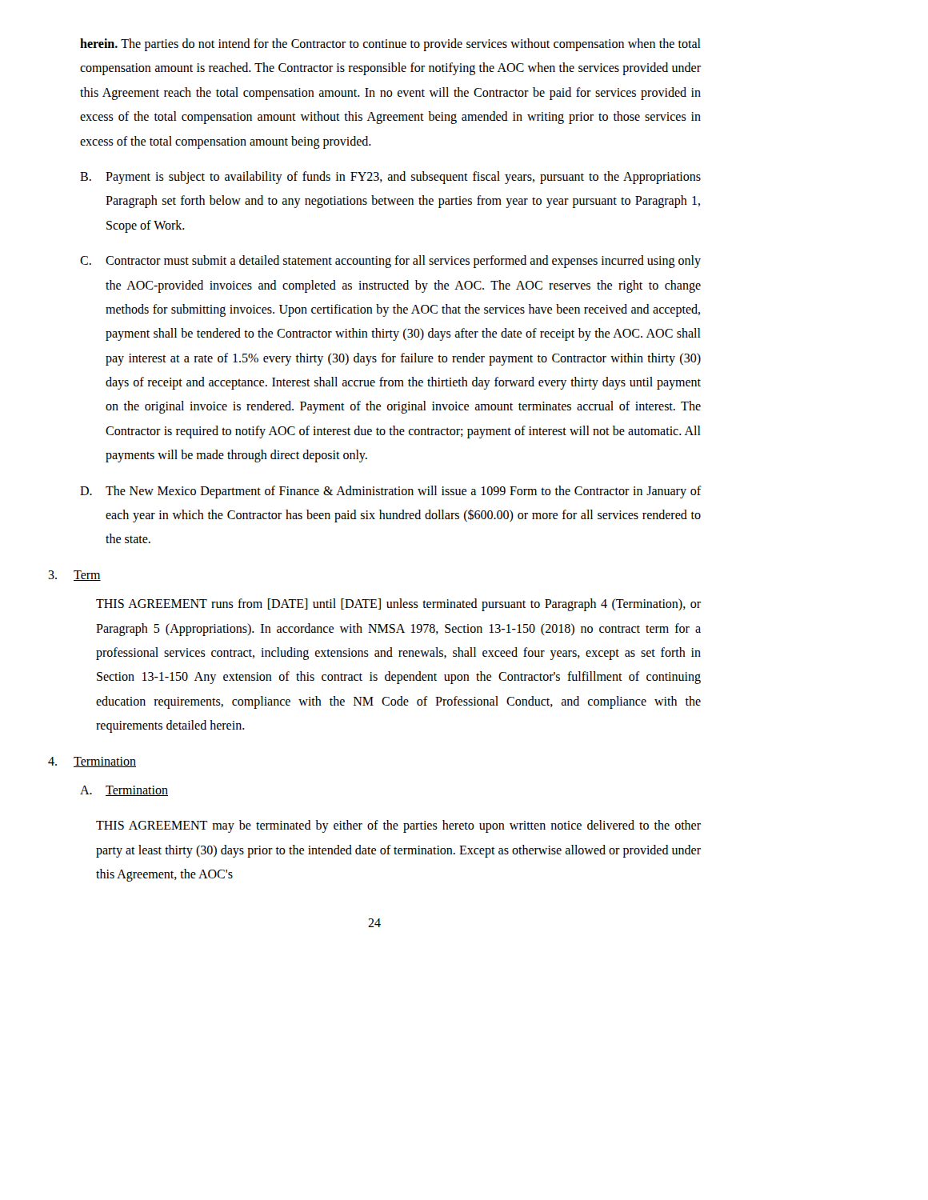herein. The parties do not intend for the Contractor to continue to provide services without compensation when the total compensation amount is reached. The Contractor is responsible for notifying the AOC when the services provided under this Agreement reach the total compensation amount. In no event will the Contractor be paid for services provided in excess of the total compensation amount without this Agreement being amended in writing prior to those services in excess of the total compensation amount being provided.
B.
Payment is subject to availability of funds in FY23, and subsequent fiscal years, pursuant to the Appropriations Paragraph set forth below and to any negotiations between the parties from year to year pursuant to Paragraph 1, Scope of Work.
C.
Contractor must submit a detailed statement accounting for all services performed and expenses incurred using only the AOC-provided invoices and completed as instructed by the AOC. The AOC reserves the right to change methods for submitting invoices. Upon certification by the AOC that the services have been received and accepted, payment shall be tendered to the Contractor within thirty (30) days after the date of receipt by the AOC. AOC shall pay interest at a rate of 1.5% every thirty (30) days for failure to render payment to Contractor within thirty (30) days of receipt and acceptance. Interest shall accrue from the thirtieth day forward every thirty days until payment on the original invoice is rendered. Payment of the original invoice amount terminates accrual of interest. The Contractor is required to notify AOC of interest due to the contractor; payment of interest will not be automatic. All payments will be made through direct deposit only.
D.
The New Mexico Department of Finance & Administration will issue a 1099 Form to the Contractor in January of each year in which the Contractor has been paid six hundred dollars ($600.00) or more for all services rendered to the state.
3.
Term
THIS AGREEMENT runs from [DATE] until [DATE] unless terminated pursuant to Paragraph 4 (Termination), or Paragraph 5 (Appropriations). In accordance with NMSA 1978, Section 13-1-150 (2018) no contract term for a professional services contract, including extensions and renewals, shall exceed four years, except as set forth in Section 13-1-150 Any extension of this contract is dependent upon the Contractor's fulfillment of continuing education requirements, compliance with the NM Code of Professional Conduct, and compliance with the requirements detailed herein.
4.
Termination
A.
Termination
THIS AGREEMENT may be terminated by either of the parties hereto upon written notice delivered to the other party at least thirty (30) days prior to the intended date of termination. Except as otherwise allowed or provided under this Agreement, the AOC's
24